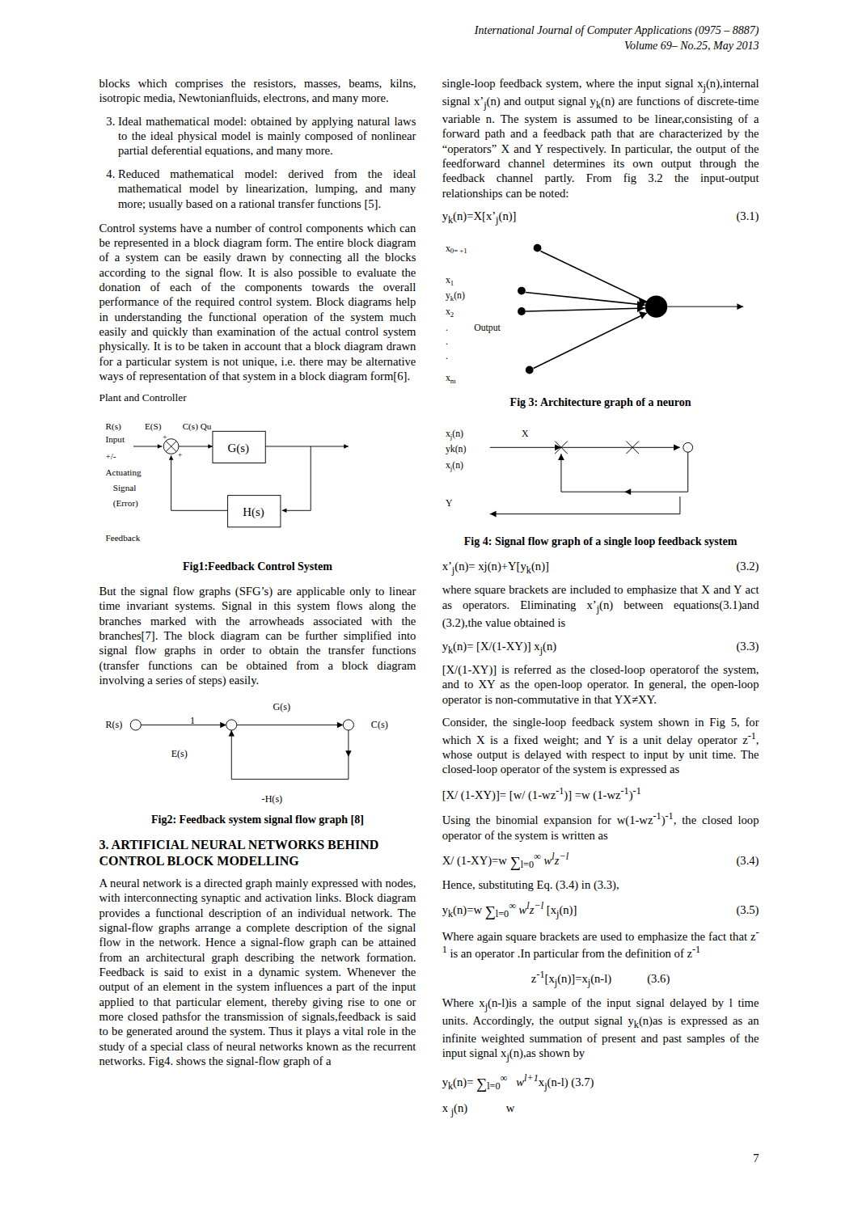International Journal of Computer Applications (0975 – 8887)
Volume 69– No.25, May 2013
blocks which comprises the resistors, masses, beams, kilns, isotropic media, Newtonianfluids, electrons, and many more.
Ideal mathematical model: obtained by applying natural laws to the ideal physical model is mainly composed of nonlinear partial deferential equations, and many more.
Reduced mathematical model: derived from the ideal mathematical model by linearization, lumping, and many more; usually based on a rational transfer functions [5].
Control systems have a number of control components which can be represented in a block diagram form. The entire block diagram of a system can be easily drawn by connecting all the blocks according to the signal flow. It is also possible to evaluate the donation of each of the components towards the overall performance of the required control system. Block diagrams help in understanding the functional operation of the system much easily and quickly than examination of the actual control system physically. It is to be taken in account that a block diagram drawn for a particular system is not unique, i.e. there may be alternative ways of representation of that system in a block diagram form[6].
Plant and Controller
R(s) E(S) C(s) Qu Input +/- Actuating Signal (Error) Feedback + + G(s) H(s)
Fig1:Feedback Control System
But the signal flow graphs (SFG’s) are applicable only to linear time invariant systems. Signal in this system flows along the branches marked with the arrowheads associated with the branches[7]. The block diagram can be further simplified into signal flow graphs in order to obtain the transfer functions (transfer functions can be obtained from a block diagram involving a series of steps) easily.
G(s) R(s) 1 C(s) E(s) -H(s)
Fig2: Feedback system signal flow graph [8]
3. ARTIFICIAL NEURAL NETWORKS BEHIND CONTROL BLOCK MODELLING
A neural network is a directed graph mainly expressed with nodes, with interconnecting synaptic and activation links. Block diagram provides a functional description of an individual network. The signal-flow graphs arrange a complete description of the signal flow in the network. Hence a signal-flow graph can be attained from an architectural graph describing the network formation. Feedback is said to exist in a dynamic system. Whenever the output of an element in the system influences a part of the input applied to that particular element, thereby giving rise to one or more closed pathsfor the transmission of signals,feedback is said to be generated around the system. Thus it plays a vital role in the study of a special class of neural networks known as the recurrent networks. Fig4. shows the signal-flow graph of a
single-loop feedback system, where the input signal xj(n),internal signal x’j(n) and output signal yk(n) are functions of discrete-time variable n. The system is assumed to be linear,consisting of a forward path and a feedback path that are characterized by the “operators” X and Y respectively. In particular, the output of the feedforward channel determines its own output through the feedback channel partly. From fig 3.2 the input-output relationships can be noted:
yk(n)=X[x’j(n)] (3.1)
x0= +1 x1 yk(n) x2 . Output . . xm
Fig 3: Architecture graph of a neuron
xj(n) X yk(n) xj(n) Y
Fig 4: Signal flow graph of a single loop feedback system
x’j(n)= xj(n)+Y[yk(n)] (3.2)
where square brackets are included to emphasize that X and Y act as operators. Eliminating x’j(n) between equations(3.1)and (3.2),the value obtained is
yk(n)= [X/(1-XY)] xj(n) (3.3)
[X/(1-XY)] is referred as the closed-loop operatorof the system, and to XY as the open-loop operator. In general, the open-loop operator is non-commutative in that YX≠XY.
Consider, the single-loop feedback system shown in Fig 5, for which X is a fixed weight; and Y is a unit delay operator z-1, whose output is delayed with respect to input by unit time. The closed-loop operator of the system is expressed as
[X/ (1-XY)]= [w/ (1-wz-1)] =w (1-wz-1)-1
Using the binomial expansion for w(1-wz-1)-1, the closed loop operator of the system is written as
X/ (1-XY)=w ∑l=0∞ wlz−l (3.4)
Hence, substituting Eq. (3.4) in (3.3),
yk(n)=w ∑l=0∞ wlz−l [xj(n)] (3.5)
Where again square brackets are used to emphasize the fact that z-1 is an operator .In particular from the definition of z-1
z-1[xj(n)]=xj(n-l) (3.6)
Where xj(n-l)is a sample of the input signal delayed by l time units. Accordingly, the output signal yk(n)as is expressed as an infinite weighted summation of present and past samples of the input signal xj(n),as shown by
yk(n)= ∑l=0∞ wl+1xj(n-l) (3.7)
x j(n) w
7